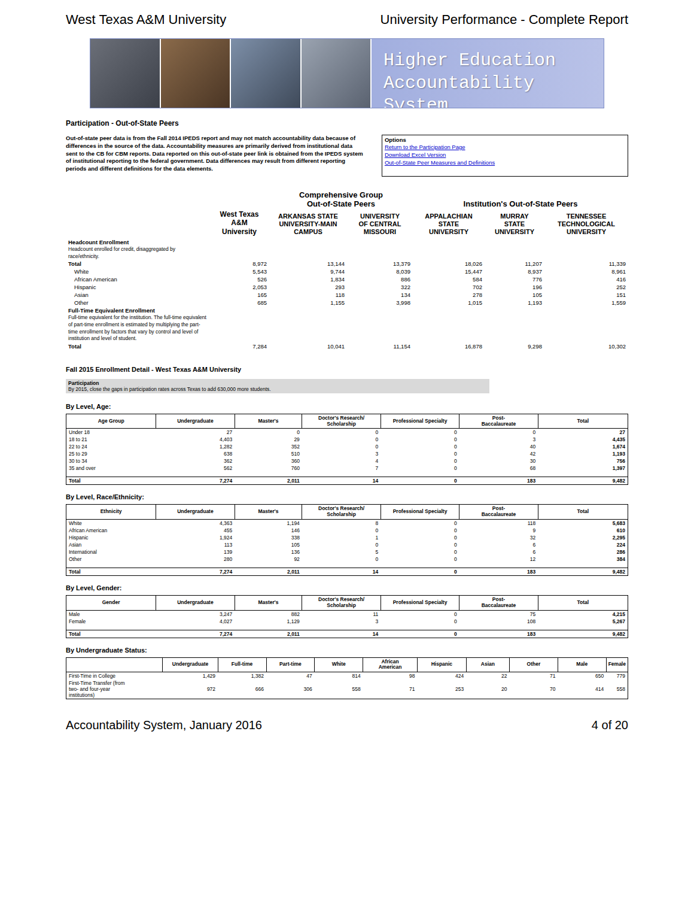West Texas A&M University
University Performance - Complete Report
Higher Education
Accountability System
Participation - Out-of-State Peers
Out-of-state peer data is from the Fall 2014 IPEDS report and may not match accountability data because of differences in the source of the data. Accountability measures are primarily derived from institutional data sent to the CB for CBM reports. Data reported on this out-of-state peer link is obtained from the IPEDS system of institutional reporting to the federal government. Data differences may result from different reporting periods and different definitions for the data elements.
Options
Return to the Participation Page Download Excel Version Out-of-State Peer Measures and Definitions
| | | Comprehensive Group Out-of-State Peers | Institution's Out-of-State Peers |
| | West Texas A&M University | ARKANSAS STATE UNIVERSITY-MAIN CAMPUS | UNIVERSITY OF CENTRAL MISSOURI | APPALACHIAN STATE UNIVERSITY | MURRAY STATE UNIVERSITY | TENNESSEE TECHNOLOGICAL UNIVERSITY |
| Headcount Enrollment Headcount enrolled for credit, disaggregated by race/ethnicity. | |
| Total | 8,972 | 13,144 | 13,379 | 18,026 | 11,207 | 11,339 |
| White | 5,543 | 9,744 | 8,039 | 15,447 | 8,937 | 8,961 |
| African American | 526 | 1,834 | 886 | 584 | 776 | 416 |
| Hispanic | 2,053 | 293 | 322 | 702 | 196 | 252 |
| Asian | 165 | 118 | 134 | 278 | 105 | 151 |
| Other | 685 | 1,155 | 3,998 | 1,015 | 1,193 | 1,559 |
| Full-Time Equivalent Enrollment Full-time equivalent for the institution. The full-time equivalent of part-time enrollment is estimated by multiplying the part-time enrollment by factors that vary by control and level of institution and level of student. | |
| Total | 7,284 | 10,041 | 11,154 | 16,878 | 9,298 | 10,302 |
Fall 2015 Enrollment Detail - West Texas A&M University
Participation
By 2015, close the gaps in participation rates across Texas to add 630,000 more students.
By Level, Age:
| Age Group | Undergraduate | Master's | Doctor's Research/ Scholarship | Professional Specialty | Post- Baccalaureate | Total |
| --- | --- | --- | --- | --- | --- | --- |
| Under 18 | 27 | 0 | 0 | 0 | 0 | 27 |
| 18 to 21 | 4,403 | 29 | 0 | 0 | 3 | 4,435 |
| 22 to 24 | 1,282 | 352 | 0 | 0 | 40 | 1,674 |
| 25 to 29 | 638 | 510 | 3 | 0 | 42 | 1,193 |
| 30 to 34 | 362 | 360 | 4 | 0 | 30 | 756 |
| 35 and over | 562 | 760 | 7 | 0 | 68 | 1,397 |
| Total | 7,274 | 2,011 | 14 | 0 | 183 | 9,482 |
By Level, Race/Ethnicity:
| Ethnicity | Undergraduate | Master's | Doctor's Research/ Scholarship | Professional Specialty | Post- Baccalaureate | Total |
| --- | --- | --- | --- | --- | --- | --- |
| White | 4,363 | 1,194 | 8 | 0 | 118 | 5,683 |
| African American | 455 | 146 | 0 | 0 | 9 | 610 |
| Hispanic | 1,924 | 338 | 1 | 0 | 32 | 2,295 |
| Asian | 113 | 105 | 0 | 0 | 6 | 224 |
| International | 139 | 136 | 5 | 0 | 6 | 286 |
| Other | 280 | 92 | 0 | 0 | 12 | 384 |
| Total | 7,274 | 2,011 | 14 | 0 | 183 | 9,482 |
By Level, Gender:
| Gender | Undergraduate | Master's | Doctor's Research/ Scholarship | Professional Specialty | Post- Baccalaureate | Total |
| --- | --- | --- | --- | --- | --- | --- |
| Male | 3,247 | 882 | 11 | 0 | 75 | 4,215 |
| Female | 4,027 | 1,129 | 3 | 0 | 108 | 5,267 |
| Total | 7,274 | 2,011 | 14 | 0 | 183 | 9,482 |
By Undergraduate Status:
| | Undergraduate | Full-time | Part-time | White | African American | Hispanic | Asian | Other | Male | Female |
| --- | --- | --- | --- | --- | --- | --- | --- | --- | --- | --- |
| First-Time in College | 1,429 | 1,382 | 47 | 814 | 98 | 424 | 22 | 71 | 650 | 779 |
| First-Time Transfer (from two- and four-year institutions) | 972 | 666 | 306 | 558 | 71 | 253 | 20 | 70 | 414 | 558 |
Accountability System, January 2016
4 of 20